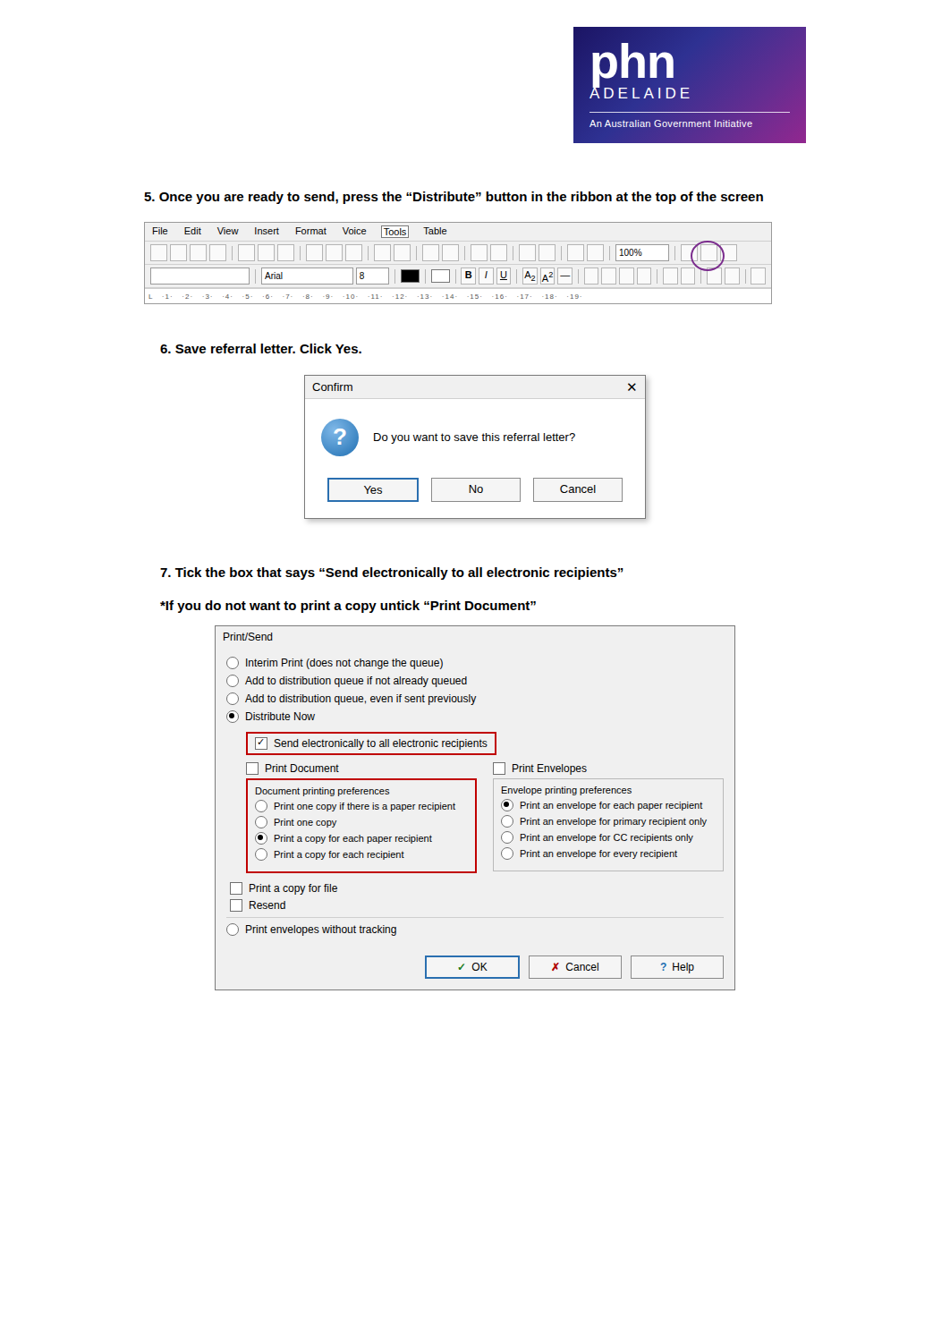phn
ADELAIDE
An Australian Government Initiative
5. Once you are ready to send, press the “Distribute” button in the ribbon at the top of the screen
File Edit View Insert Format Voice Tools Table
100%
Arial 8 B I U A2 A2 —
L ·1· ·2· ·3· ·4· ·5· ·6· ·7· ·8· ·9· ·10· ·11· ·12· ·13· ·14· ·15· ·16· ·17· ·18· ·19·
6. Save referral letter. Click Yes.
Confirm ✕
?
Do you want to save this referral letter?
Yes
No
Cancel
7. Tick the box that says “Send electronically to all electronic recipients”
*If you do not want to print a copy untick “Print Document”
Print/Send
Interim Print (does not change the queue)
Add to distribution queue if not already queued
Add to distribution queue, even if sent previously
Distribute Now
Send electronically to all electronic recipients
Print Document
Document printing preferences
Print one copy if there is a paper recipient
Print one copy
Print a copy for each paper recipient
Print a copy for each recipient
Print Envelopes
Envelope printing preferences
Print an envelope for each paper recipient
Print an envelope for primary recipient only
Print an envelope for CC recipients only
Print an envelope for every recipient
Print a copy for file
Resend
Print envelopes without tracking
✓OK
✗Cancel
?Help